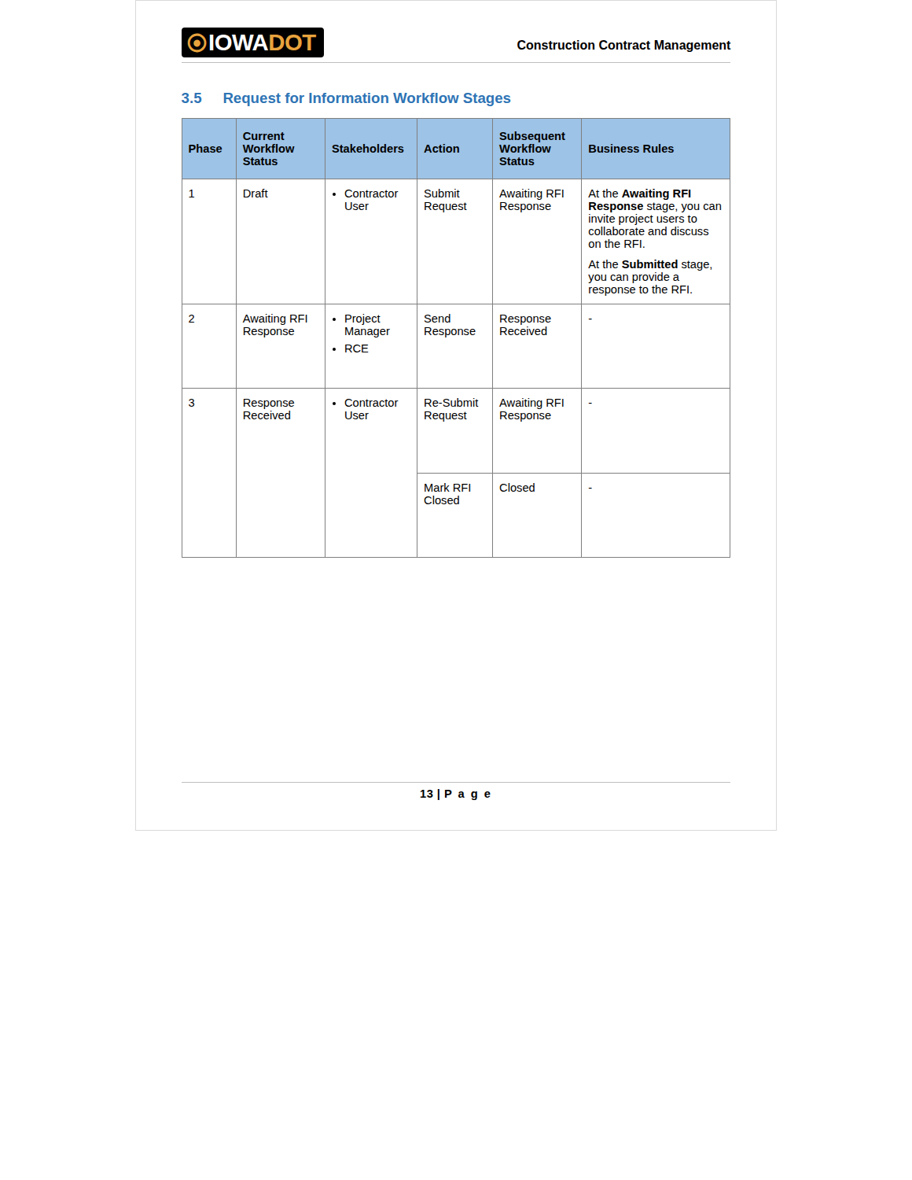⦿IOWADOT
Construction Contract Management
3.5 Request for Information Workflow Stages
| Phase | Current Workflow Status | Stakeholders | Action | Subsequent Workflow Status | Business Rules |
| --- | --- | --- | --- | --- | --- |
| 1 | Draft | Contractor User | Submit Request | Awaiting RFI Response | At the Awaiting RFI Response stage, you can invite project users to collaborate and discuss on the RFI. At the Submitted stage, you can provide a response to the RFI. |
| 2 | Awaiting RFI Response | Project Manager RCE | Send Response | Response Received | - |
| 3 | Response Received | Contractor User | Re-Submit Request | Awaiting RFI Response | - |
| Mark RFI Closed | Closed | - |
13 | P a g e